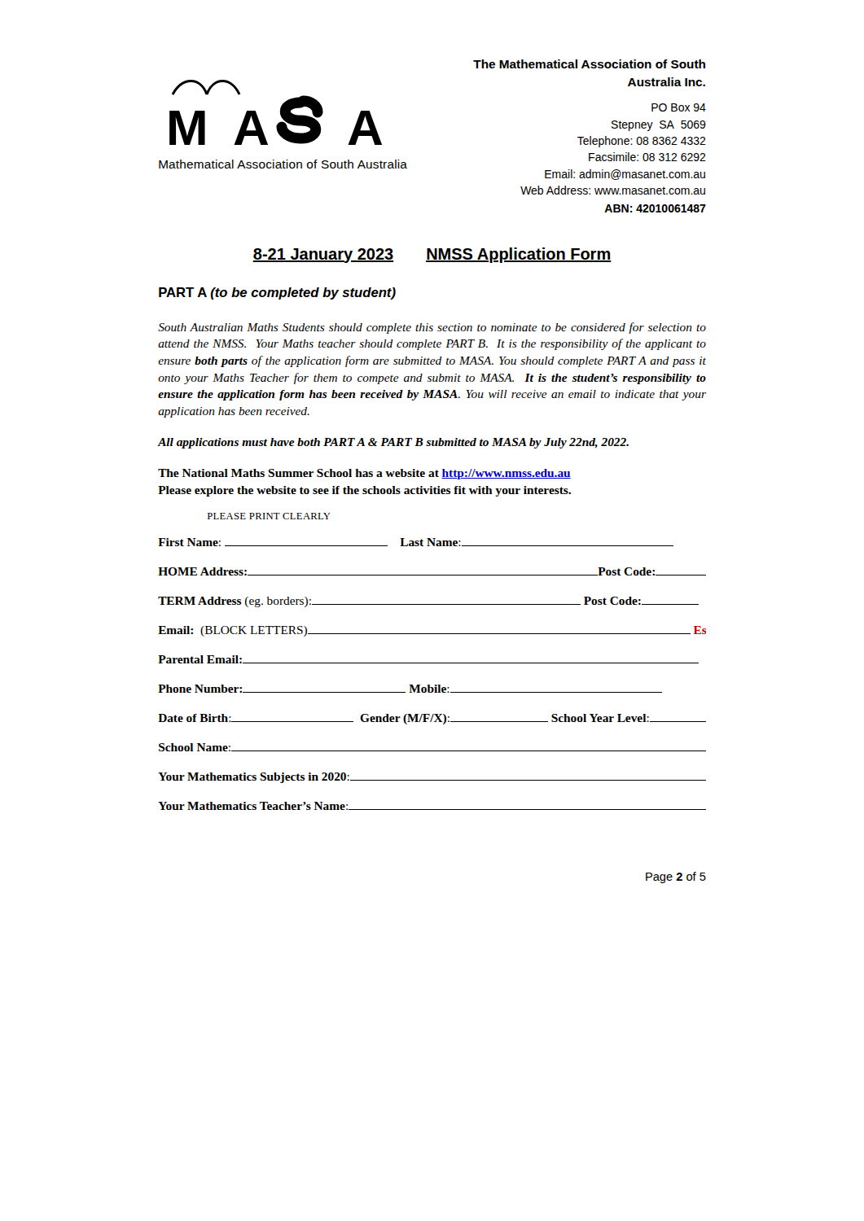M A A
Mathematical Association of South Australia
The Mathematical Association of South Australia Inc.
PO Box 94
Stepney SA 5069
Telephone: 08 8362 4332
Facsimile: 08 312 6292
Email: admin@masanet.com.au
Web Address: www.masanet.com.au
ABN: 42010061487
8-21 January 2023 NMSS Application Form
PART A (to be completed by student)
South Australian Maths Students should complete this section to nominate to be considered for selection to attend the NMSS. Your Maths teacher should complete PART B. It is the responsibility of the applicant to ensure both parts of the application form are submitted to MASA. You should complete PART A and pass it onto your Maths Teacher for them to compete and submit to MASA. It is the student’s responsibility to ensure the application form has been received by MASA. You will receive an email to indicate that your application has been received.
All applications must have both PART A & PART B submitted to MASA by July 22nd, 2022.
The National Maths Summer School has a website at http://www.nmss.edu.au
Please explore the website to see if the schools activities fit with your interests.
PLEASE PRINT CLEARLY
First Name: Last Name:
HOME Address: Post Code:
TERM Address (eg. borders): Post Code:
Email: (BLOCK LETTERS) Essential
Parental Email:
Phone Number: Mobile:
Date of Birth: Gender (M/F/X): School Year Level:
School Name:
Your Mathematics Subjects in 2020:
Your Mathematics Teacher’s Name:
Page 2 of 5